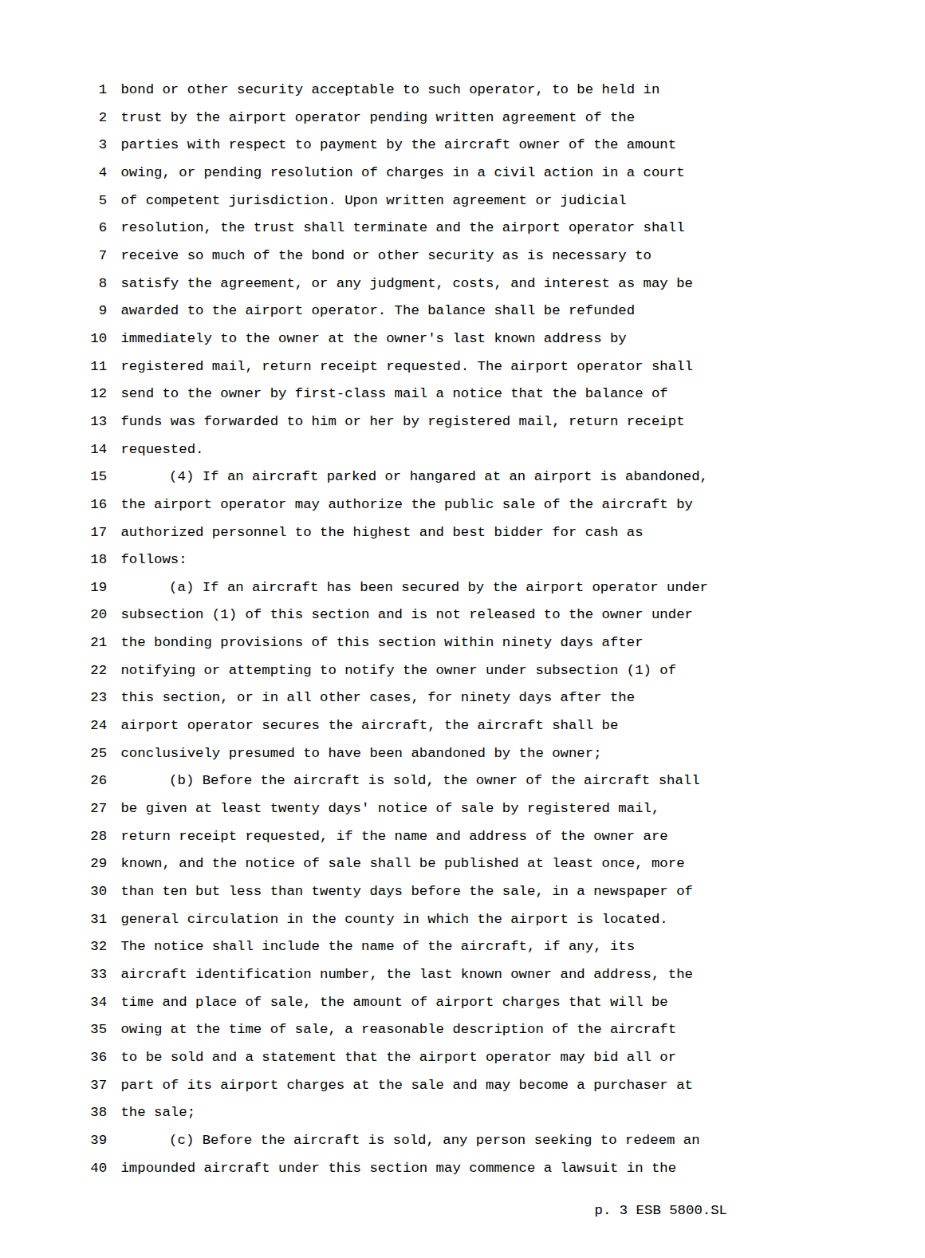bond or other security acceptable to such operator, to be held in
trust by the airport operator pending written agreement of the
parties with respect to payment by the aircraft owner of the amount
owing, or pending resolution of charges in a civil action in a court
of competent jurisdiction. Upon written agreement or judicial
resolution, the trust shall terminate and the airport operator shall
receive so much of the bond or other security as is necessary to
satisfy the agreement, or any judgment, costs, and interest as may be
awarded to the airport operator. The balance shall be refunded
immediately to the owner at the owner's last known address by
registered mail, return receipt requested. The airport operator shall
send to the owner by first-class mail a notice that the balance of
funds was forwarded to him or her by registered mail, return receipt
requested.
(4) If an aircraft parked or hangared at an airport is abandoned,
the airport operator may authorize the public sale of the aircraft by
authorized personnel to the highest and best bidder for cash as
follows:
(a) If an aircraft has been secured by the airport operator under
subsection (1) of this section and is not released to the owner under
the bonding provisions of this section within ninety days after
notifying or attempting to notify the owner under subsection (1) of
this section, or in all other cases, for ninety days after the
airport operator secures the aircraft, the aircraft shall be
conclusively presumed to have been abandoned by the owner;
(b) Before the aircraft is sold, the owner of the aircraft shall
be given at least twenty days' notice of sale by registered mail,
return receipt requested, if the name and address of the owner are
known, and the notice of sale shall be published at least once, more
than ten but less than twenty days before the sale, in a newspaper of
general circulation in the county in which the airport is located.
The notice shall include the name of the aircraft, if any, its
aircraft identification number, the last known owner and address, the
time and place of sale, the amount of airport charges that will be
owing at the time of sale, a reasonable description of the aircraft
to be sold and a statement that the airport operator may bid all or
part of its airport charges at the sale and may become a purchaser at
the sale;
(c) Before the aircraft is sold, any person seeking to redeem an
impounded aircraft under this section may commence a lawsuit in the
p. 3 ESB 5800.SL